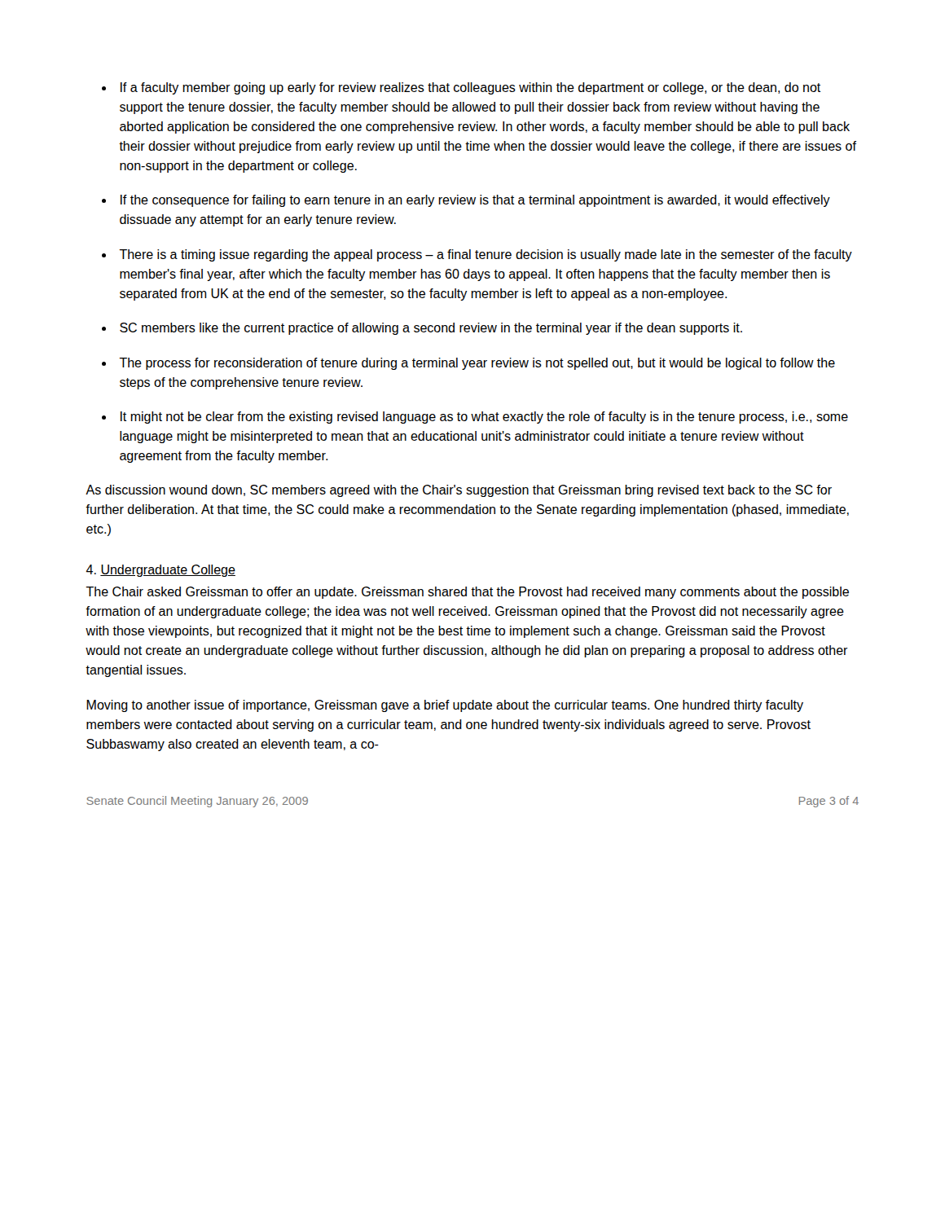If a faculty member going up early for review realizes that colleagues within the department or college, or the dean, do not support the tenure dossier, the faculty member should be allowed to pull their dossier back from review without having the aborted application be considered the one comprehensive review. In other words, a faculty member should be able to pull back their dossier without prejudice from early review up until the time when the dossier would leave the college, if there are issues of non-support in the department or college.
If the consequence for failing to earn tenure in an early review is that a terminal appointment is awarded, it would effectively dissuade any attempt for an early tenure review.
There is a timing issue regarding the appeal process – a final tenure decision is usually made late in the semester of the faculty member's final year, after which the faculty member has 60 days to appeal. It often happens that the faculty member then is separated from UK at the end of the semester, so the faculty member is left to appeal as a non-employee.
SC members like the current practice of allowing a second review in the terminal year if the dean supports it.
The process for reconsideration of tenure during a terminal year review is not spelled out, but it would be logical to follow the steps of the comprehensive tenure review.
It might not be clear from the existing revised language as to what exactly the role of faculty is in the tenure process, i.e., some language might be misinterpreted to mean that an educational unit's administrator could initiate a tenure review without agreement from the faculty member.
As discussion wound down, SC members agreed with the Chair's suggestion that Greissman bring revised text back to the SC for further deliberation. At that time, the SC could make a recommendation to the Senate regarding implementation (phased, immediate, etc.)
4. Undergraduate College
The Chair asked Greissman to offer an update. Greissman shared that the Provost had received many comments about the possible formation of an undergraduate college; the idea was not well received. Greissman opined that the Provost did not necessarily agree with those viewpoints, but recognized that it might not be the best time to implement such a change. Greissman said the Provost would not create an undergraduate college without further discussion, although he did plan on preparing a proposal to address other tangential issues.
Moving to another issue of importance, Greissman gave a brief update about the curricular teams. One hundred thirty faculty members were contacted about serving on a curricular team, and one hundred twenty-six individuals agreed to serve. Provost Subbaswamy also created an eleventh team, a co-
Senate Council Meeting January 26, 2009 Page 3 of 4